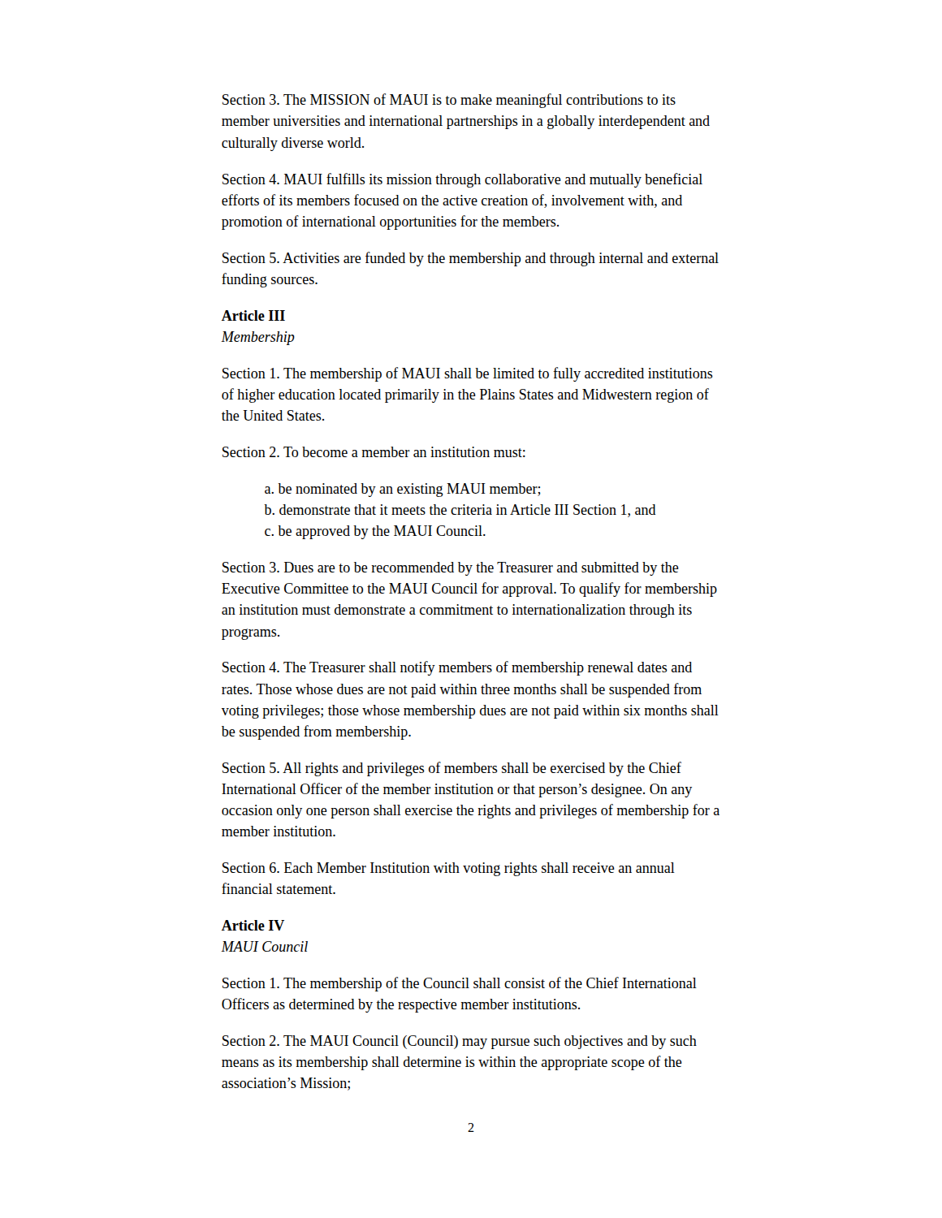Section 3. The MISSION of MAUI is to make meaningful contributions to its member universities and international partnerships in a globally interdependent and culturally diverse world.
Section 4. MAUI fulfills its mission through collaborative and mutually beneficial efforts of its members focused on the active creation of, involvement with, and promotion of international opportunities for the members.
Section 5. Activities are funded by the membership and through internal and external funding sources.
Article III
Membership
Section 1. The membership of MAUI shall be limited to fully accredited institutions of higher education located primarily in the Plains States and Midwestern region of the United States.
Section 2. To become a member an institution must:
a. be nominated by an existing MAUI member;
b. demonstrate that it meets the criteria in Article III Section 1, and
c. be approved by the MAUI Council.
Section 3. Dues are to be recommended by the Treasurer and submitted by the Executive Committee to the MAUI Council for approval. To qualify for membership an institution must demonstrate a commitment to internationalization through its programs.
Section 4. The Treasurer shall notify members of membership renewal dates and rates. Those whose dues are not paid within three months shall be suspended from voting privileges; those whose membership dues are not paid within six months shall be suspended from membership.
Section 5. All rights and privileges of members shall be exercised by the Chief International Officer of the member institution or that person’s designee. On any occasion only one person shall exercise the rights and privileges of membership for a member institution.
Section 6. Each Member Institution with voting rights shall receive an annual financial statement.
Article IV
MAUI Council
Section 1. The membership of the Council shall consist of the Chief International Officers as determined by the respective member institutions.
Section 2. The MAUI Council (Council) may pursue such objectives and by such means as its membership shall determine is within the appropriate scope of the association’s Mission;
2